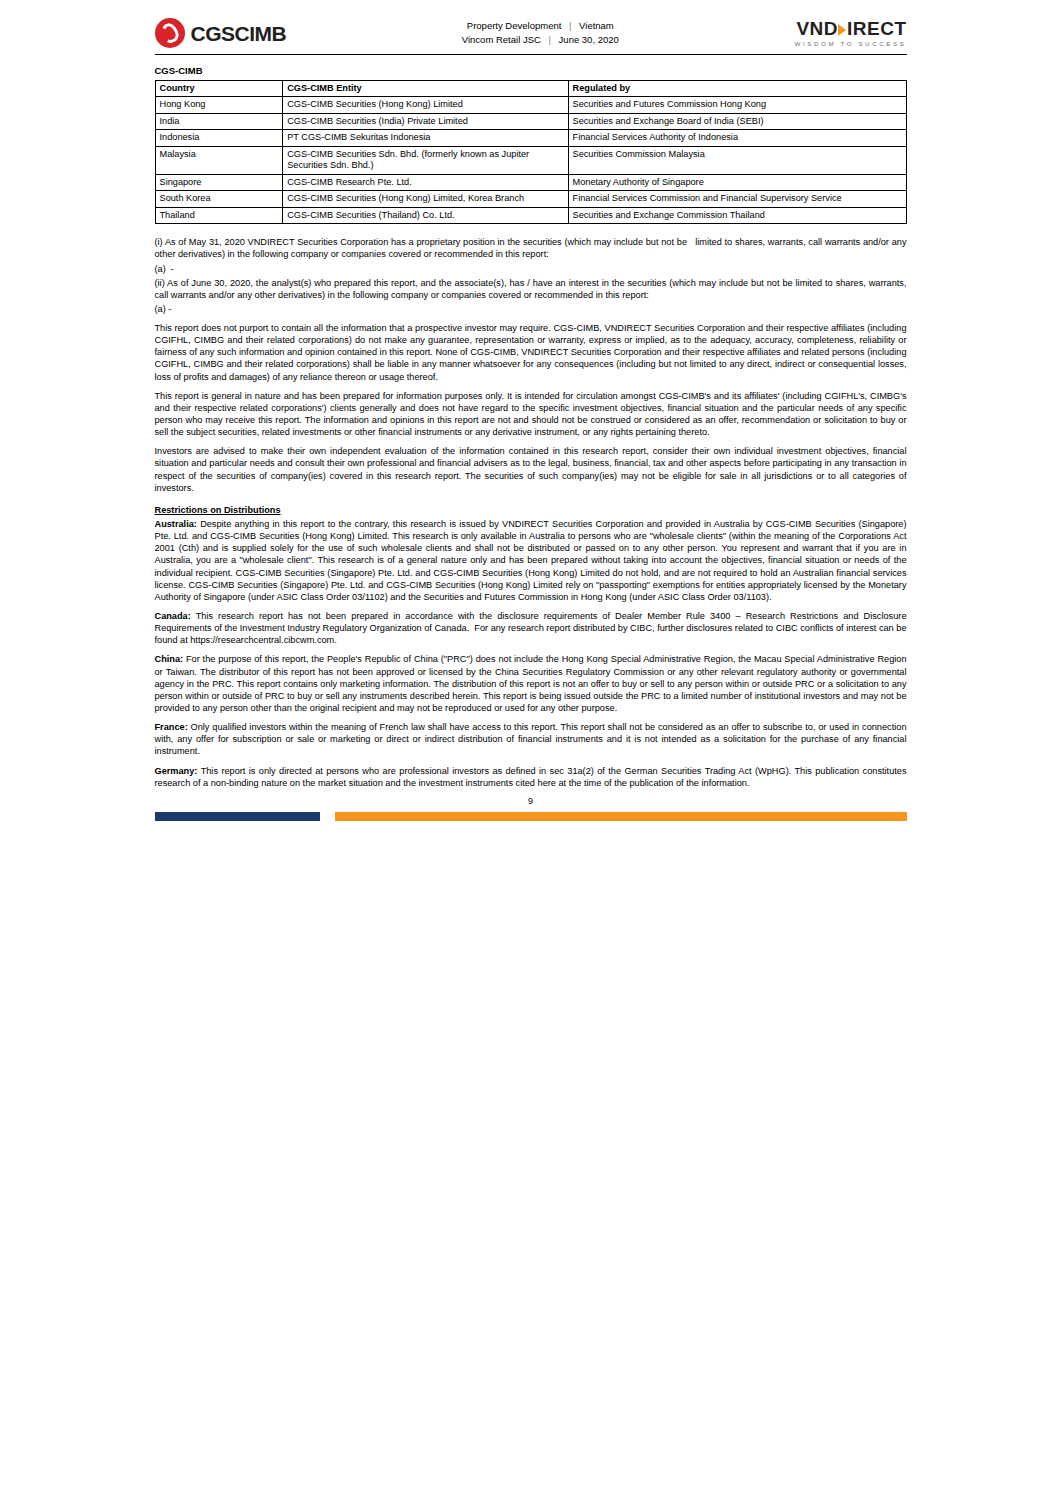CGS CIMB
Property Development | Vietnam
Vincom Retail JSC | June 30, 2020
VND IRECT
WISDOM TO SUCCESS
CGS-CIMB
| Country | CGS-CIMB Entity | Regulated by |
| --- | --- | --- |
| Hong Kong | CGS-CIMB Securities (Hong Kong) Limited | Securities and Futures Commission Hong Kong |
| India | CGS-CIMB Securities (India) Private Limited | Securities and Exchange Board of India (SEBI) |
| Indonesia | PT CGS-CIMB Sekuritas Indonesia | Financial Services Authority of Indonesia |
| Malaysia | CGS-CIMB Securities Sdn. Bhd. (formerly known as Jupiter Securities Sdn. Bhd.) | Securities Commission Malaysia |
| Singapore | CGS-CIMB Research Pte. Ltd. | Monetary Authority of Singapore |
| South Korea | CGS-CIMB Securities (Hong Kong) Limited, Korea Branch | Financial Services Commission and Financial Supervisory Service |
| Thailand | CGS-CIMB Securities (Thailand) Co. Ltd. | Securities and Exchange Commission Thailand |
(i) As of May 31, 2020 VNDIRECT Securities Corporation has a proprietary position in the securities (which may include but not be limited to shares, warrants, call warrants and/or any other derivatives) in the following company or companies covered or recommended in this report:
(a) -
(ii) As of June 30, 2020, the analyst(s) who prepared this report, and the associate(s), has / have an interest in the securities (which may include but not be limited to shares, warrants, call warrants and/or any other derivatives) in the following company or companies covered or recommended in this report:
(a) -
This report does not purport to contain all the information that a prospective investor may require. CGS-CIMB, VNDIRECT Securities Corporation and their respective affiliates (including CGIFHL, CIMBG and their related corporations) do not make any guarantee, representation or warranty, express or implied, as to the adequacy, accuracy, completeness, reliability or fairness of any such information and opinion contained in this report. None of CGS-CIMB, VNDIRECT Securities Corporation and their respective affiliates and related persons (including CGIFHL, CIMBG and their related corporations) shall be liable in any manner whatsoever for any consequences (including but not limited to any direct, indirect or consequential losses, loss of profits and damages) of any reliance thereon or usage thereof.
This report is general in nature and has been prepared for information purposes only. It is intended for circulation amongst CGS-CIMB's and its affiliates' (including CGIFHL's, CIMBG's and their respective related corporations') clients generally and does not have regard to the specific investment objectives, financial situation and the particular needs of any specific person who may receive this report. The information and opinions in this report are not and should not be construed or considered as an offer, recommendation or solicitation to buy or sell the subject securities, related investments or other financial instruments or any derivative instrument, or any rights pertaining thereto.
Investors are advised to make their own independent evaluation of the information contained in this research report, consider their own individual investment objectives, financial situation and particular needs and consult their own professional and financial advisers as to the legal, business, financial, tax and other aspects before participating in any transaction in respect of the securities of company(ies) covered in this research report. The securities of such company(ies) may not be eligible for sale in all jurisdictions or to all categories of investors.
Restrictions on Distributions
Australia: Despite anything in this report to the contrary, this research is issued by VNDIRECT Securities Corporation and provided in Australia by CGS-CIMB Securities (Singapore) Pte. Ltd. and CGS-CIMB Securities (Hong Kong) Limited. This research is only available in Australia to persons who are "wholesale clients" (within the meaning of the Corporations Act 2001 (Cth) and is supplied solely for the use of such wholesale clients and shall not be distributed or passed on to any other person. You represent and warrant that if you are in Australia, you are a "wholesale client". This research is of a general nature only and has been prepared without taking into account the objectives, financial situation or needs of the individual recipient. CGS-CIMB Securities (Singapore) Pte. Ltd. and CGS-CIMB Securities (Hong Kong) Limited do not hold, and are not required to hold an Australian financial services license. CGS-CIMB Securities (Singapore) Pte. Ltd. and CGS-CIMB Securities (Hong Kong) Limited rely on "passporting" exemptions for entities appropriately licensed by the Monetary Authority of Singapore (under ASIC Class Order 03/1102) and the Securities and Futures Commission in Hong Kong (under ASIC Class Order 03/1103).
Canada: This research report has not been prepared in accordance with the disclosure requirements of Dealer Member Rule 3400 – Research Restrictions and Disclosure Requirements of the Investment Industry Regulatory Organization of Canada. For any research report distributed by CIBC, further disclosures related to CIBC conflicts of interest can be found at https://researchcentral.cibcwm.com.
China: For the purpose of this report, the People's Republic of China ("PRC") does not include the Hong Kong Special Administrative Region, the Macau Special Administrative Region or Taiwan. The distributor of this report has not been approved or licensed by the China Securities Regulatory Commission or any other relevant regulatory authority or governmental agency in the PRC. This report contains only marketing information. The distribution of this report is not an offer to buy or sell to any person within or outside PRC or a solicitation to any person within or outside of PRC to buy or sell any instruments described herein. This report is being issued outside the PRC to a limited number of institutional investors and may not be provided to any person other than the original recipient and may not be reproduced or used for any other purpose.
France: Only qualified investors within the meaning of French law shall have access to this report. This report shall not be considered as an offer to subscribe to, or used in connection with, any offer for subscription or sale or marketing or direct or indirect distribution of financial instruments and it is not intended as a solicitation for the purchase of any financial instrument.
Germany: This report is only directed at persons who are professional investors as defined in sec 31a(2) of the German Securities Trading Act (WpHG). This publication constitutes research of a non-binding nature on the market situation and the investment instruments cited here at the time of the publication of the information.
9